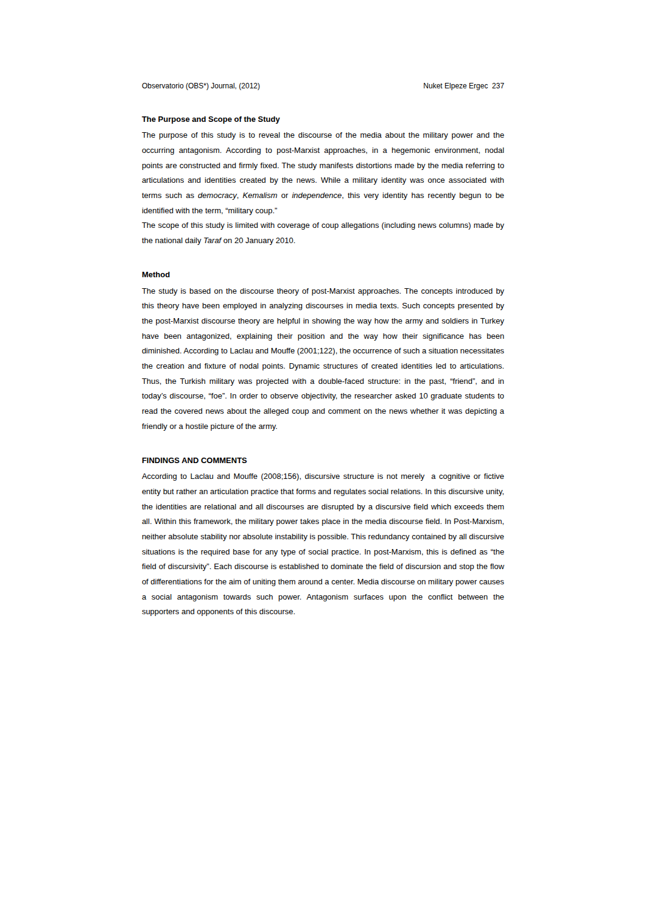Observatorio (OBS*) Journal, (2012) Nuket Elpeze Ergec 237
The Purpose and Scope of the Study
The purpose of this study is to reveal the discourse of the media about the military power and the occurring antagonism. According to post-Marxist approaches, in a hegemonic environment, nodal points are constructed and firmly fixed. The study manifests distortions made by the media referring to articulations and identities created by the news. While a military identity was once associated with terms such as democracy, Kemalism or independence, this very identity has recently begun to be identified with the term, “military coup.”
The scope of this study is limited with coverage of coup allegations (including news columns) made by the national daily Taraf on 20 January 2010.
Method
The study is based on the discourse theory of post-Marxist approaches. The concepts introduced by this theory have been employed in analyzing discourses in media texts. Such concepts presented by the post-Marxist discourse theory are helpful in showing the way how the army and soldiers in Turkey have been antagonized, explaining their position and the way how their significance has been diminished. According to Laclau and Mouffe (2001;122), the occurrence of such a situation necessitates the creation and fixture of nodal points. Dynamic structures of created identities led to articulations. Thus, the Turkish military was projected with a double-faced structure: in the past, “friend”, and in today’s discourse, “foe”. In order to observe objectivity, the researcher asked 10 graduate students to read the covered news about the alleged coup and comment on the news whether it was depicting a friendly or a hostile picture of the army.
FINDINGS AND COMMENTS
According to Laclau and Mouffe (2008;156), discursive structure is not merely a cognitive or fictive entity but rather an articulation practice that forms and regulates social relations. In this discursive unity, the identities are relational and all discourses are disrupted by a discursive field which exceeds them all. Within this framework, the military power takes place in the media discourse field. In Post-Marxism, neither absolute stability nor absolute instability is possible. This redundancy contained by all discursive situations is the required base for any type of social practice. In post-Marxism, this is defined as “the field of discursivity”. Each discourse is established to dominate the field of discursion and stop the flow of differentiations for the aim of uniting them around a center. Media discourse on military power causes a social antagonism towards such power. Antagonism surfaces upon the conflict between the supporters and opponents of this discourse.